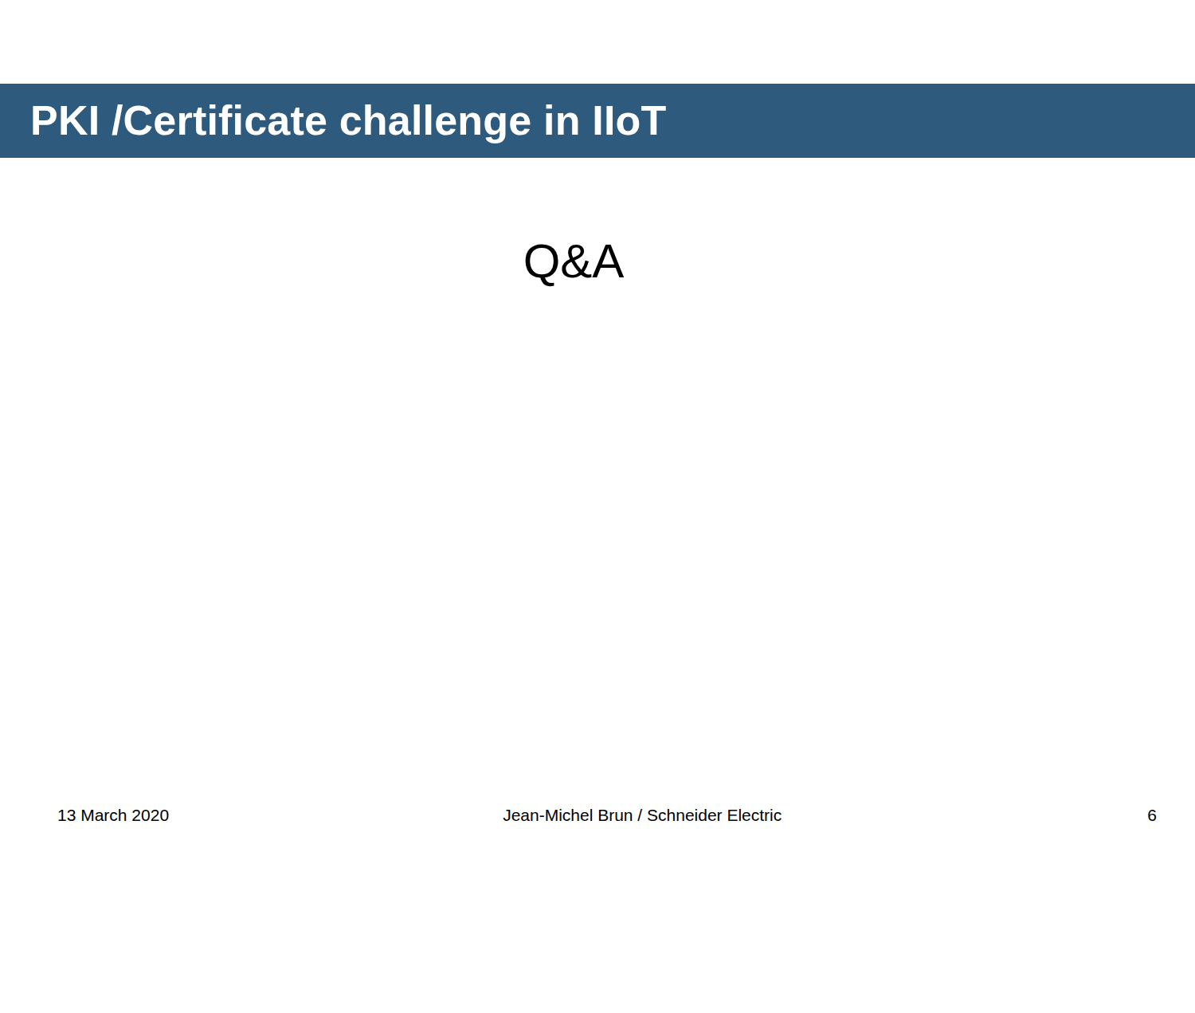PKI /Certificate challenge in IIoT
Q&A
13 March 2020 Jean-Michel Brun / Schneider Electric 6